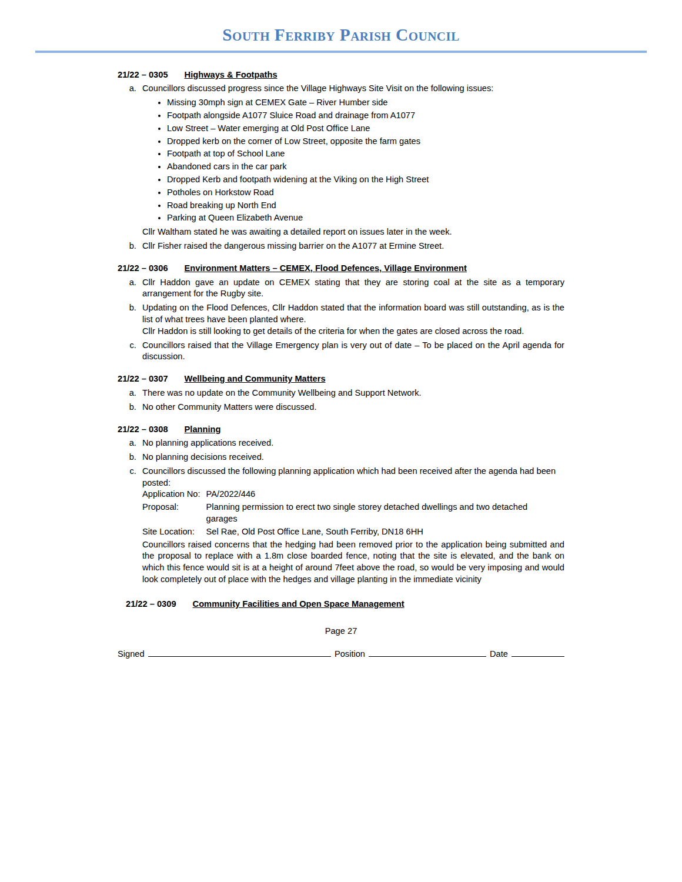South Ferriby Parish Council
21/22 – 0305 Highways & Footpaths
Councillors discussed progress since the Village Highways Site Visit on the following issues:
Missing 30mph sign at CEMEX Gate – River Humber side
Footpath alongside A1077 Sluice Road and drainage from A1077
Low Street – Water emerging at Old Post Office Lane
Dropped kerb on the corner of Low Street, opposite the farm gates
Footpath at top of School Lane
Abandoned cars in the car park
Dropped Kerb and footpath widening at the Viking on the High Street
Potholes on Horkstow Road
Road breaking up North End
Parking at Queen Elizabeth Avenue
Cllr Waltham stated he was awaiting a detailed report on issues later in the week.
Cllr Fisher raised the dangerous missing barrier on the A1077 at Ermine Street.
21/22 – 0306 Environment Matters – CEMEX, Flood Defences, Village Environment
Cllr Haddon gave an update on CEMEX stating that they are storing coal at the site as a temporary arrangement for the Rugby site.
Updating on the Flood Defences, Cllr Haddon stated that the information board was still outstanding, as is the list of what trees have been planted where.
Cllr Haddon is still looking to get details of the criteria for when the gates are closed across the road.
Councillors raised that the Village Emergency plan is very out of date – To be placed on the April agenda for discussion.
21/22 – 0307 Wellbeing and Community Matters
There was no update on the Community Wellbeing and Support Network.
No other Community Matters were discussed.
21/22 – 0308 Planning
No planning applications received.
No planning decisions received.
Councillors discussed the following planning application which had been received after the agenda had been posted:
| Application No: | PA/2022/446 |
| Proposal: | Planning permission to erect two single storey detached dwellings and two detached garages |
| Site Location: | Sel Rae, Old Post Office Lane, South Ferriby, DN18 6HH |
Councillors raised concerns that the hedging had been removed prior to the application being submitted and the proposal to replace with a 1.8m close boarded fence, noting that the site is elevated, and the bank on which this fence would sit is at a height of around 7feet above the road, so would be very imposing and would look completely out of place with the hedges and village planting in the immediate vicinity
21/22 – 0309 Community Facilities and Open Space Management
Page 27
Signed Position Date